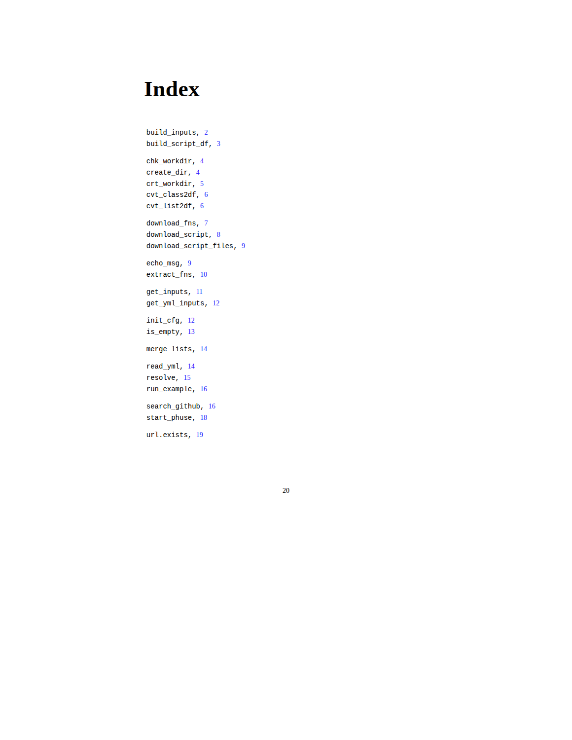Index
build_inputs, 2
build_script_df, 3
chk_workdir, 4
create_dir, 4
crt_workdir, 5
cvt_class2df, 6
cvt_list2df, 6
download_fns, 7
download_script, 8
download_script_files, 9
echo_msg, 9
extract_fns, 10
get_inputs, 11
get_yml_inputs, 12
init_cfg, 12
is_empty, 13
merge_lists, 14
read_yml, 14
resolve, 15
run_example, 16
search_github, 16
start_phuse, 18
url.exists, 19
20